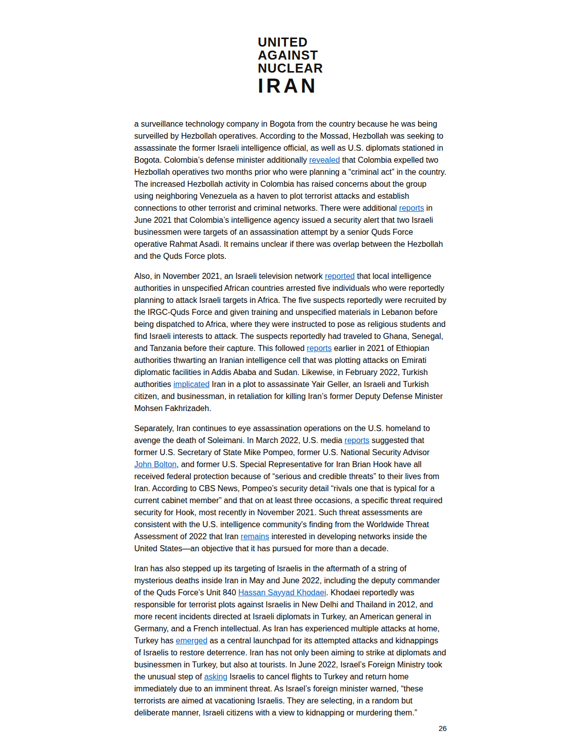UNITED AGAINST NUCLEAR IRAN
a surveillance technology company in Bogota from the country because he was being surveilled by Hezbollah operatives. According to the Mossad, Hezbollah was seeking to assassinate the former Israeli intelligence official, as well as U.S. diplomats stationed in Bogota. Colombia’s defense minister additionally revealed that Colombia expelled two Hezbollah operatives two months prior who were planning a “criminal act” in the country. The increased Hezbollah activity in Colombia has raised concerns about the group using neighboring Venezuela as a haven to plot terrorist attacks and establish connections to other terrorist and criminal networks. There were additional reports in June 2021 that Colombia’s intelligence agency issued a security alert that two Israeli businessmen were targets of an assassination attempt by a senior Quds Force operative Rahmat Asadi. It remains unclear if there was overlap between the Hezbollah and the Quds Force plots.
Also, in November 2021, an Israeli television network reported that local intelligence authorities in unspecified African countries arrested five individuals who were reportedly planning to attack Israeli targets in Africa. The five suspects reportedly were recruited by the IRGC-Quds Force and given training and unspecified materials in Lebanon before being dispatched to Africa, where they were instructed to pose as religious students and find Israeli interests to attack. The suspects reportedly had traveled to Ghana, Senegal, and Tanzania before their capture. This followed reports earlier in 2021 of Ethiopian authorities thwarting an Iranian intelligence cell that was plotting attacks on Emirati diplomatic facilities in Addis Ababa and Sudan. Likewise, in February 2022, Turkish authorities implicated Iran in a plot to assassinate Yair Geller, an Israeli and Turkish citizen, and businessman, in retaliation for killing Iran’s former Deputy Defense Minister Mohsen Fakhrizadeh.
Separately, Iran continues to eye assassination operations on the U.S. homeland to avenge the death of Soleimani. In March 2022, U.S. media reports suggested that former U.S. Secretary of State Mike Pompeo, former U.S. National Security Advisor John Bolton, and former U.S. Special Representative for Iran Brian Hook have all received federal protection because of “serious and credible threats” to their lives from Iran. According to CBS News, Pompeo’s security detail “rivals one that is typical for a current cabinet member” and that on at least three occasions, a specific threat required security for Hook, most recently in November 2021. Such threat assessments are consistent with the U.S. intelligence community's finding from the Worldwide Threat Assessment of 2022 that Iran remains interested in developing networks inside the United States—an objective that it has pursued for more than a decade.
Iran has also stepped up its targeting of Israelis in the aftermath of a string of mysterious deaths inside Iran in May and June 2022, including the deputy commander of the Quds Force’s Unit 840 Hassan Sayyad Khodaei. Khodaei reportedly was responsible for terrorist plots against Israelis in New Delhi and Thailand in 2012, and more recent incidents directed at Israeli diplomats in Turkey, an American general in Germany, and a French intellectual. As Iran has experienced multiple attacks at home, Turkey has emerged as a central launchpad for its attempted attacks and kidnappings of Israelis to restore deterrence. Iran has not only been aiming to strike at diplomats and businessmen in Turkey, but also at tourists. In June 2022, Israel’s Foreign Ministry took the unusual step of asking Israelis to cancel flights to Turkey and return home immediately due to an imminent threat. As Israel’s foreign minister warned, “these terrorists are aimed at vacationing Israelis. They are selecting, in a random but deliberate manner, Israeli citizens with a view to kidnapping or murdering them.”
26